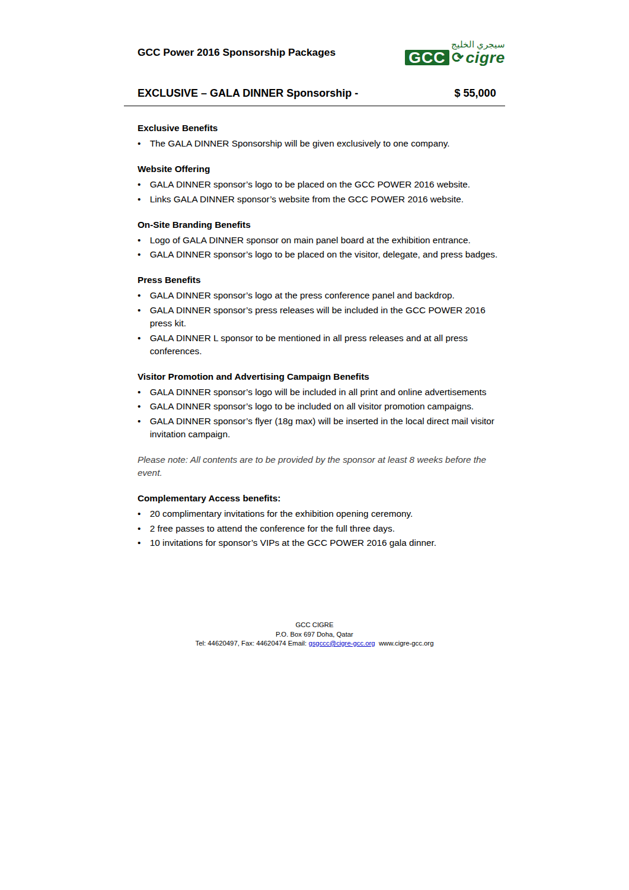GCC Power 2016 Sponsorship Packages
سيجري الخليج
GCC⟳cigre
EXCLUSIVE – GALA DINNER Sponsorship - $ 55,000
Exclusive Benefits
The GALA DINNER Sponsorship will be given exclusively to one company.
Website Offering
GALA DINNER sponsor’s logo to be placed on the GCC POWER 2016 website.
Links GALA DINNER sponsor’s website from the GCC POWER 2016 website.
On-Site Branding Benefits
Logo of GALA DINNER sponsor on main panel board at the exhibition entrance.
GALA DINNER sponsor’s logo to be placed on the visitor, delegate, and press badges.
Press Benefits
GALA DINNER sponsor’s logo at the press conference panel and backdrop.
GALA DINNER sponsor’s press releases will be included in the GCC POWER 2016 press kit.
GALA DINNER L sponsor to be mentioned in all press releases and at all press conferences.
Visitor Promotion and Advertising Campaign Benefits
GALA DINNER sponsor’s logo will be included in all print and online advertisements
GALA DINNER sponsor’s logo to be included on all visitor promotion campaigns.
GALA DINNER sponsor’s flyer (18g max) will be inserted in the local direct mail visitor invitation campaign.
Please note: All contents are to be provided by the sponsor at least 8 weeks before the event.
Complementary Access benefits:
20 complimentary invitations for the exhibition opening ceremony.
2 free passes to attend the conference for the full three days.
10 invitations for sponsor’s VIPs at the GCC POWER 2016 gala dinner.
GCC CIGRE
P.O. Box 697 Doha, Qatar
Tel: 44620497, Fax: 44620474 Email: gsgccc@cigre-gcc.org www.cigre-gcc.org